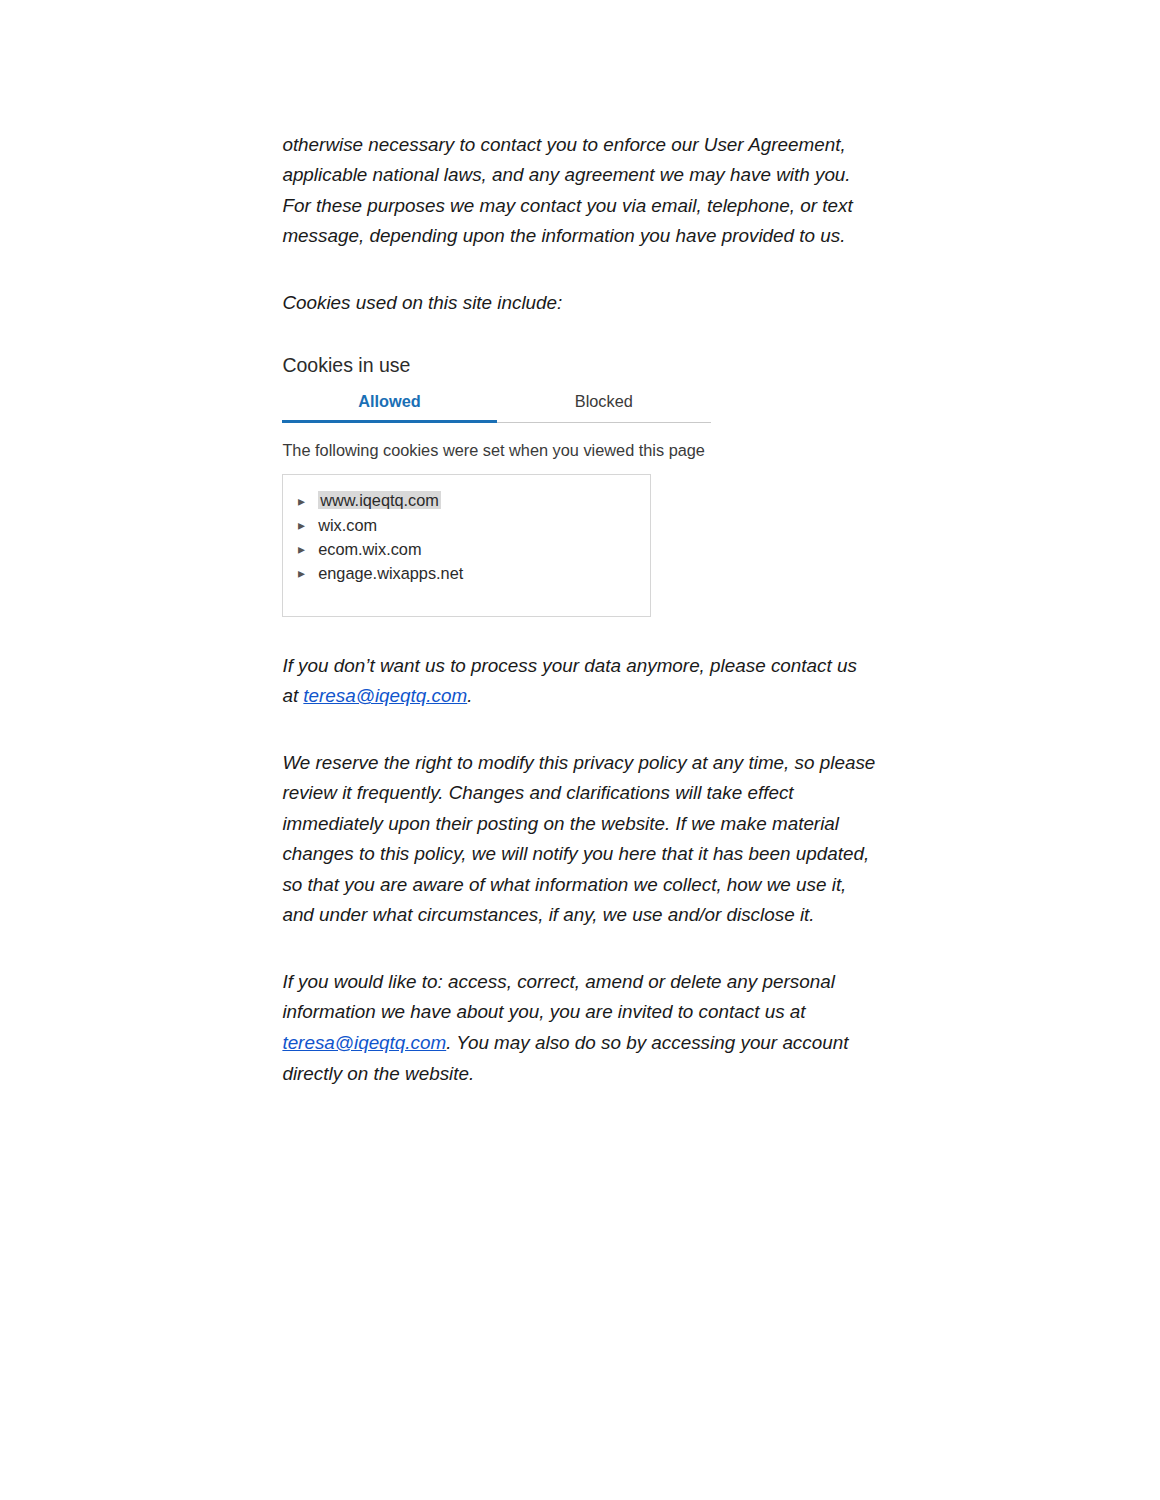otherwise necessary to contact you to enforce our User Agreement, applicable national laws, and any agreement we may have with you. For these purposes we may contact you via email, telephone, or text message, depending upon the information you have provided to us.
Cookies used on this site include:
Cookies in use
Allowed
Blocked
The following cookies were set when you viewed this page
www.iqeqtq.com
wix.com
ecom.wix.com
engage.wixapps.net
If you don’t want us to process your data anymore, please contact us at teresa@iqeqtq.com.
We reserve the right to modify this privacy policy at any time, so please review it frequently. Changes and clarifications will take effect immediately upon their posting on the website. If we make material changes to this policy, we will notify you here that it has been updated, so that you are aware of what information we collect, how we use it, and under what circumstances, if any, we use and/or disclose it.
If you would like to: access, correct, amend or delete any personal information we have about you, you are invited to contact us at teresa@iqeqtq.com. You may also do so by accessing your account directly on the website.